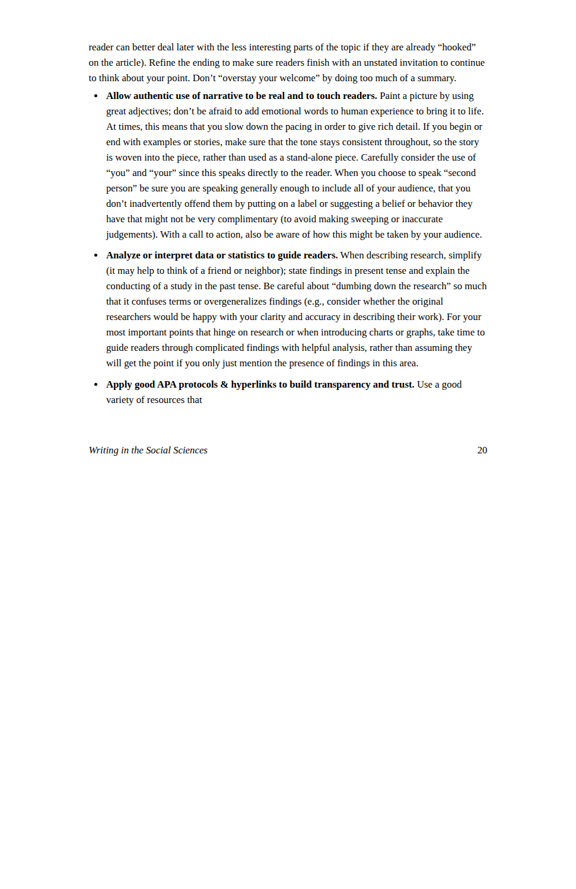reader can better deal later with the less interesting parts of the topic if they are already “hooked” on the article). Refine the ending to make sure readers finish with an unstated invitation to continue to think about your point. Don’t “overstay your welcome” by doing too much of a summary.
Allow authentic use of narrative to be real and to touch readers. Paint a picture by using great adjectives; don’t be afraid to add emotional words to human experience to bring it to life. At times, this means that you slow down the pacing in order to give rich detail. If you begin or end with examples or stories, make sure that the tone stays consistent throughout, so the story is woven into the piece, rather than used as a stand-alone piece. Carefully consider the use of “you” and “your” since this speaks directly to the reader. When you choose to speak “second person” be sure you are speaking generally enough to include all of your audience, that you don’t inadvertently offend them by putting on a label or suggesting a belief or behavior they have that might not be very complimentary (to avoid making sweeping or inaccurate judgements). With a call to action, also be aware of how this might be taken by your audience.
Analyze or interpret data or statistics to guide readers. When describing research, simplify (it may help to think of a friend or neighbor); state findings in present tense and explain the conducting of a study in the past tense. Be careful about “dumbing down the research” so much that it confuses terms or overgeneralizes findings (e.g., consider whether the original researchers would be happy with your clarity and accuracy in describing their work). For your most important points that hinge on research or when introducing charts or graphs, take time to guide readers through complicated findings with helpful analysis, rather than assuming they will get the point if you only just mention the presence of findings in this area.
Apply good APA protocols & hyperlinks to build transparency and trust. Use a good variety of resources that
Writing in the Social Sciences 20